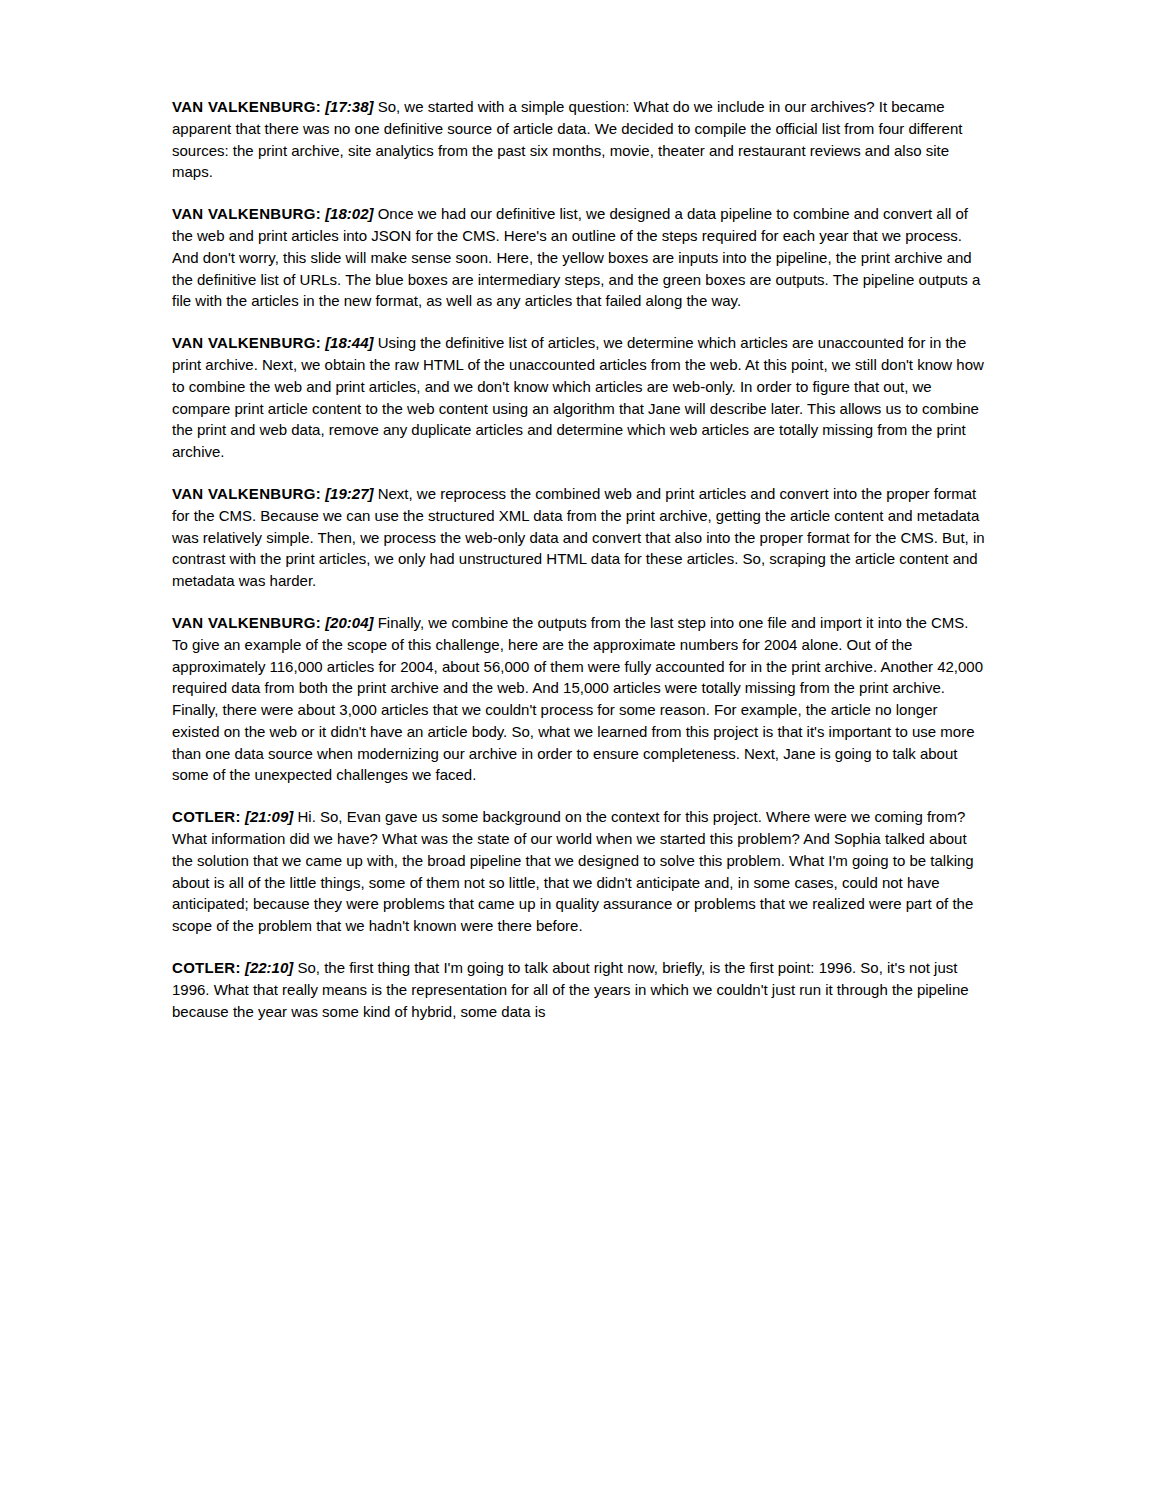VAN VALKENBURG: [17:38] So, we started with a simple question: What do we include in our archives? It became apparent that there was no one definitive source of article data. We decided to compile the official list from four different sources: the print archive, site analytics from the past six months, movie, theater and restaurant reviews and also site maps.
VAN VALKENBURG: [18:02] Once we had our definitive list, we designed a data pipeline to combine and convert all of the web and print articles into JSON for the CMS. Here's an outline of the steps required for each year that we process. And don't worry, this slide will make sense soon. Here, the yellow boxes are inputs into the pipeline, the print archive and the definitive list of URLs. The blue boxes are intermediary steps, and the green boxes are outputs. The pipeline outputs a file with the articles in the new format, as well as any articles that failed along the way.
VAN VALKENBURG: [18:44] Using the definitive list of articles, we determine which articles are unaccounted for in the print archive. Next, we obtain the raw HTML of the unaccounted articles from the web. At this point, we still don't know how to combine the web and print articles, and we don't know which articles are web-only. In order to figure that out, we compare print article content to the web content using an algorithm that Jane will describe later. This allows us to combine the print and web data, remove any duplicate articles and determine which web articles are totally missing from the print archive.
VAN VALKENBURG: [19:27] Next, we reprocess the combined web and print articles and convert into the proper format for the CMS. Because we can use the structured XML data from the print archive, getting the article content and metadata was relatively simple. Then, we process the web-only data and convert that also into the proper format for the CMS. But, in contrast with the print articles, we only had unstructured HTML data for these articles. So, scraping the article content and metadata was harder.
VAN VALKENBURG: [20:04] Finally, we combine the outputs from the last step into one file and import it into the CMS. To give an example of the scope of this challenge, here are the approximate numbers for 2004 alone. Out of the approximately 116,000 articles for 2004, about 56,000 of them were fully accounted for in the print archive. Another 42,000 required data from both the print archive and the web. And 15,000 articles were totally missing from the print archive. Finally, there were about 3,000 articles that we couldn't process for some reason. For example, the article no longer existed on the web or it didn't have an article body. So, what we learned from this project is that it's important to use more than one data source when modernizing our archive in order to ensure completeness. Next, Jane is going to talk about some of the unexpected challenges we faced.
COTLER: [21:09] Hi. So, Evan gave us some background on the context for this project. Where were we coming from? What information did we have? What was the state of our world when we started this problem? And Sophia talked about the solution that we came up with, the broad pipeline that we designed to solve this problem. What I'm going to be talking about is all of the little things, some of them not so little, that we didn't anticipate and, in some cases, could not have anticipated; because they were problems that came up in quality assurance or problems that we realized were part of the scope of the problem that we hadn't known were there before.
COTLER: [22:10] So, the first thing that I'm going to talk about right now, briefly, is the first point: 1996. So, it's not just 1996. What that really means is the representation for all of the years in which we couldn't just run it through the pipeline because the year was some kind of hybrid, some data is